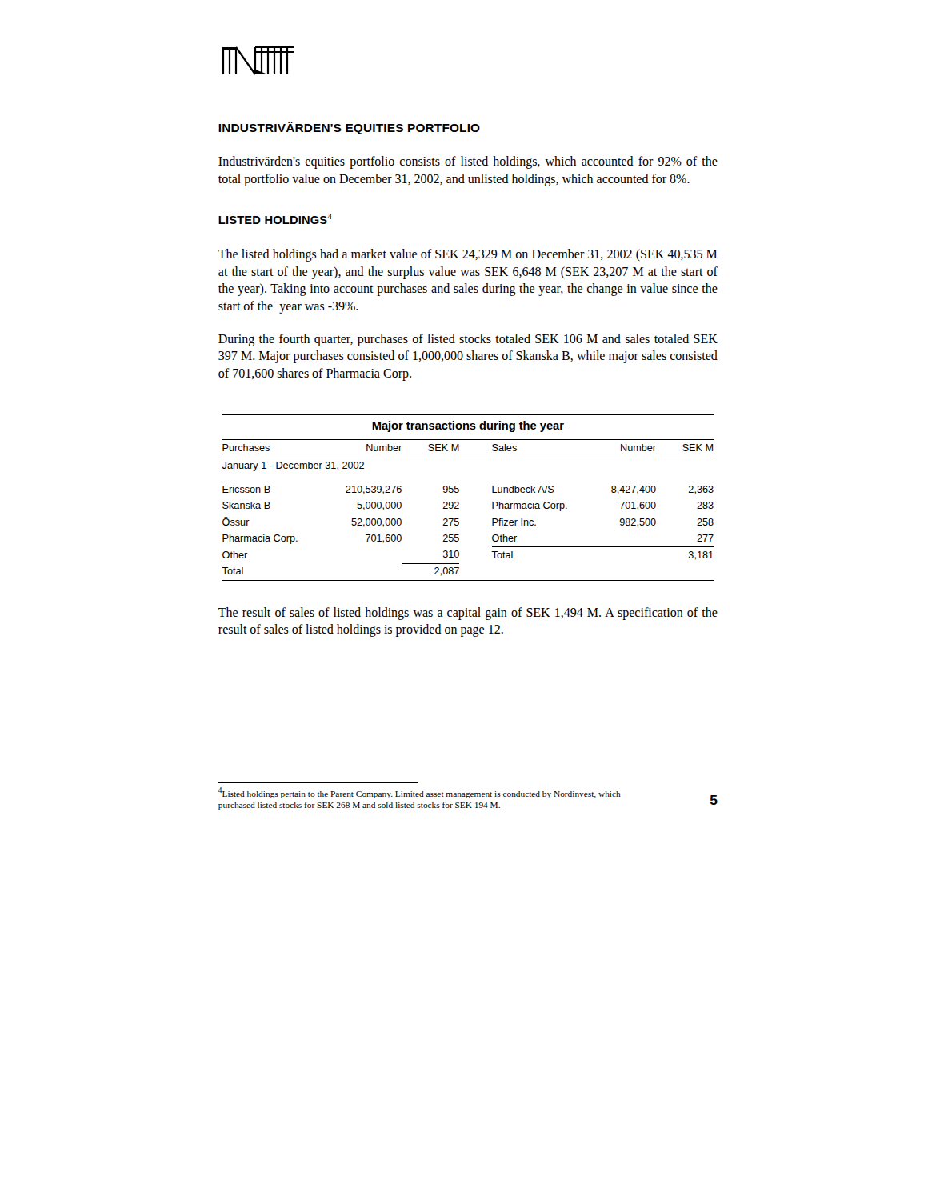INDUSTRIVÄRDEN'S EQUITIES PORTFOLIO
Industrivärden's equities portfolio consists of listed holdings, which accounted for 92% of the total portfolio value on December 31, 2002, and unlisted holdings, which accounted for 8%.
LISTED HOLDINGS4
The listed holdings had a market value of SEK 24,329 M on December 31, 2002 (SEK 40,535 M at the start of the year), and the surplus value was SEK 6,648 M (SEK 23,207 M at the start of the year). Taking into account purchases and sales during the year, the change in value since the start of the year was -39%.
During the fourth quarter, purchases of listed stocks totaled SEK 106 M and sales totaled SEK 397 M. Major purchases consisted of 1,000,000 shares of Skanska B, while major sales consisted of 701,600 shares of Pharmacia Corp.
Major transactions during the year
| January 1 - December 31, 2002 |
| Purchases | Number | SEK M | | Sales | Number | SEK M |
| Ericsson B | 210,539,276 | 955 | | Lundbeck A/S | 8,427,400 | 2,363 |
| Skanska B | 5,000,000 | 292 | | Pharmacia Corp. | 701,600 | 283 |
| Össur | 52,000,000 | 275 | | Pfizer Inc. | 982,500 | 258 |
| Pharmacia Corp. | 701,600 | 255 | | Other | | 277 |
| Other | | 310 | | Total | | 3,181 |
| Total | | 2,087 | | | | |
The result of sales of listed holdings was a capital gain of SEK 1,494 M. A specification of the result of sales of listed holdings is provided on page 12.
4Listed holdings pertain to the Parent Company. Limited asset management is conducted by Nordinvest, which purchased listed stocks for SEK 268 M and sold listed stocks for SEK 194 M.
5